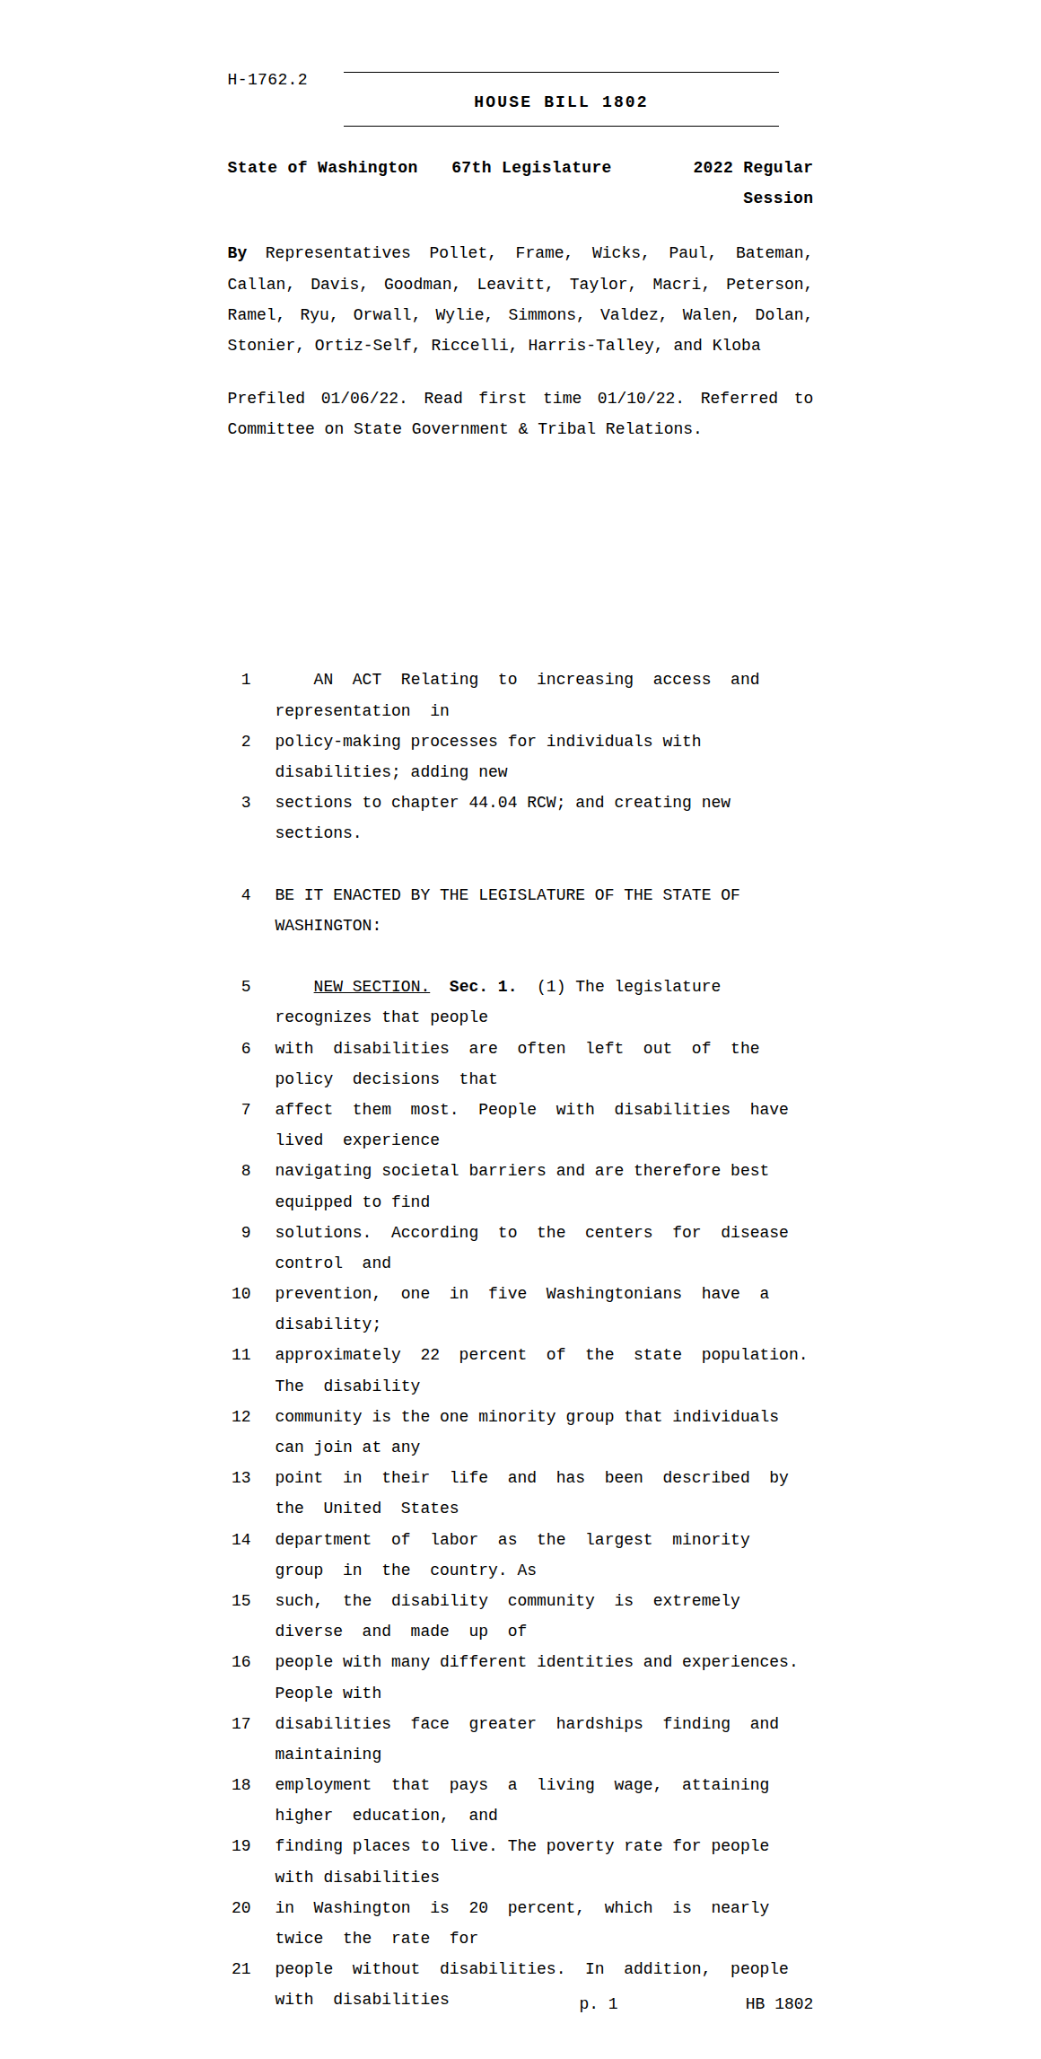H-1762.2
HOUSE BILL 1802
State of Washington 67th Legislature 2022 Regular Session
By Representatives Pollet, Frame, Wicks, Paul, Bateman, Callan, Davis, Goodman, Leavitt, Taylor, Macri, Peterson, Ramel, Ryu, Orwall, Wylie, Simmons, Valdez, Walen, Dolan, Stonier, Ortiz-Self, Riccelli, Harris-Talley, and Kloba
Prefiled 01/06/22. Read first time 01/10/22. Referred to Committee on State Government & Tribal Relations.
1
AN ACT Relating to increasing access and representation in
2
policy-making processes for individuals with disabilities; adding new
3
sections to chapter 44.04 RCW; and creating new sections.
4
BE IT ENACTED BY THE LEGISLATURE OF THE STATE OF WASHINGTON:
5
NEW SECTION. Sec. 1. (1) The legislature recognizes that people
6
with disabilities are often left out of the policy decisions that
7
affect them most. People with disabilities have lived experience
8
navigating societal barriers and are therefore best equipped to find
9
solutions. According to the centers for disease control and
10
prevention, one in five Washingtonians have a disability;
11
approximately 22 percent of the state population. The disability
12
community is the one minority group that individuals can join at any
13
point in their life and has been described by the United States
14
department of labor as the largest minority group in the country. As
15
such, the disability community is extremely diverse and made up of
16
people with many different identities and experiences. People with
17
disabilities face greater hardships finding and maintaining
18
employment that pays a living wage, attaining higher education, and
19
finding places to live. The poverty rate for people with disabilities
20
in Washington is 20 percent, which is nearly twice the rate for
21
people without disabilities. In addition, people with disabilities
p. 1 HB 1802